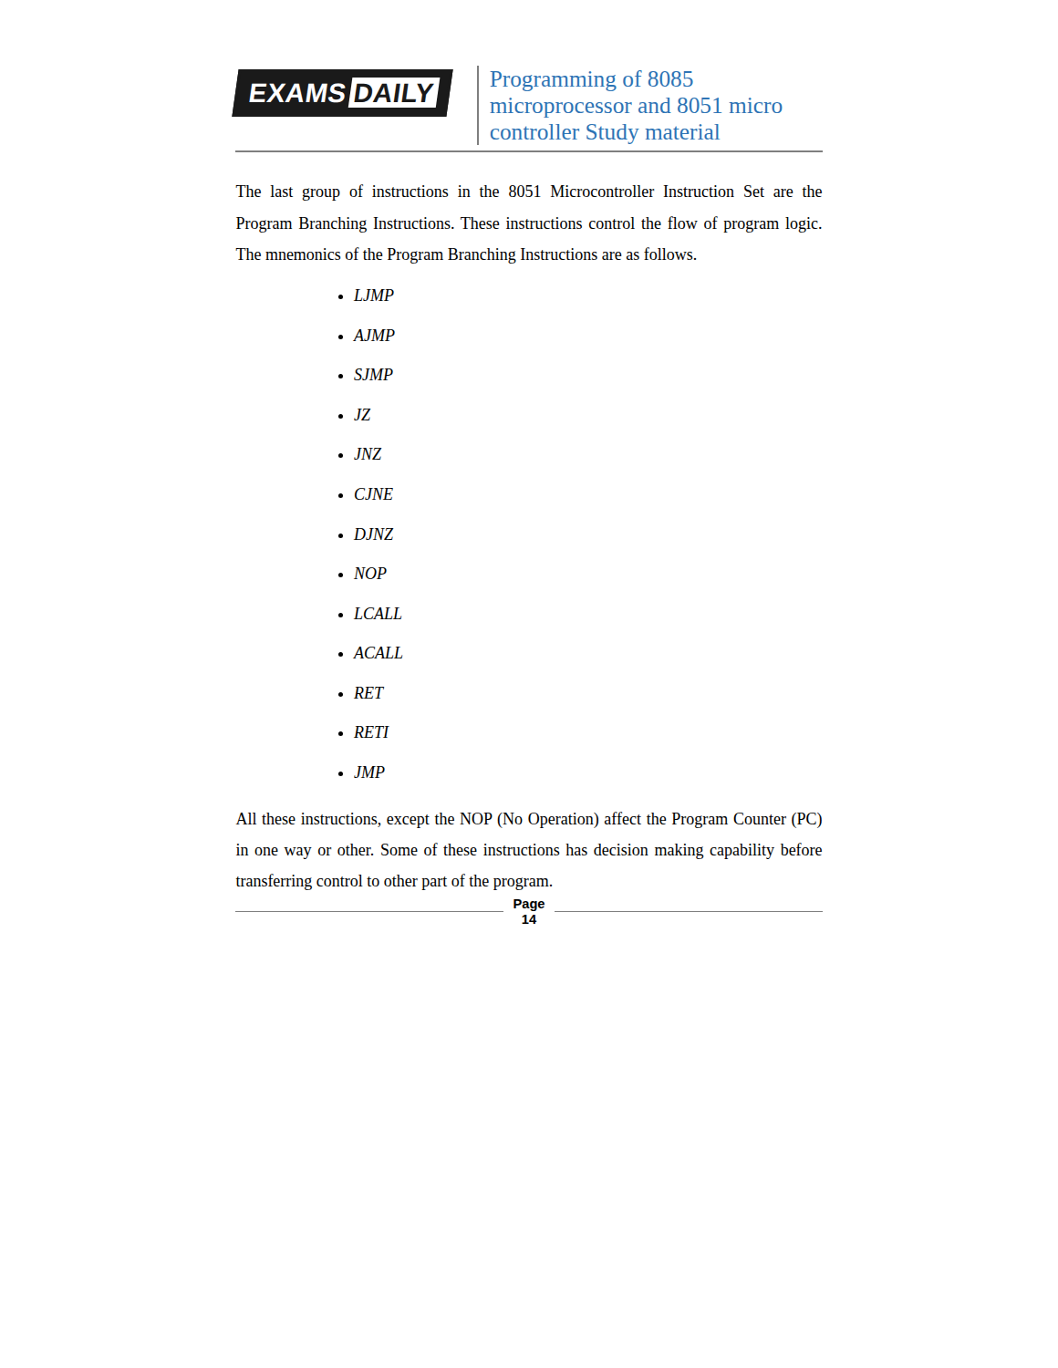EXAMS DAILY
Programming of 8085 microprocessor and 8051 micro controller Study material
The last group of instructions in the 8051 Microcontroller Instruction Set are the Program Branching Instructions. These instructions control the flow of program logic. The mnemonics of the Program Branching Instructions are as follows.
LJMP
AJMP
SJMP
JZ
JNZ
CJNE
DJNZ
NOP
LCALL
ACALL
RET
RETI
JMP
All these instructions, except the NOP (No Operation) affect the Program Counter (PC) in one way or other. Some of these instructions has decision making capability before transferring control to other part of the program.
Page
14